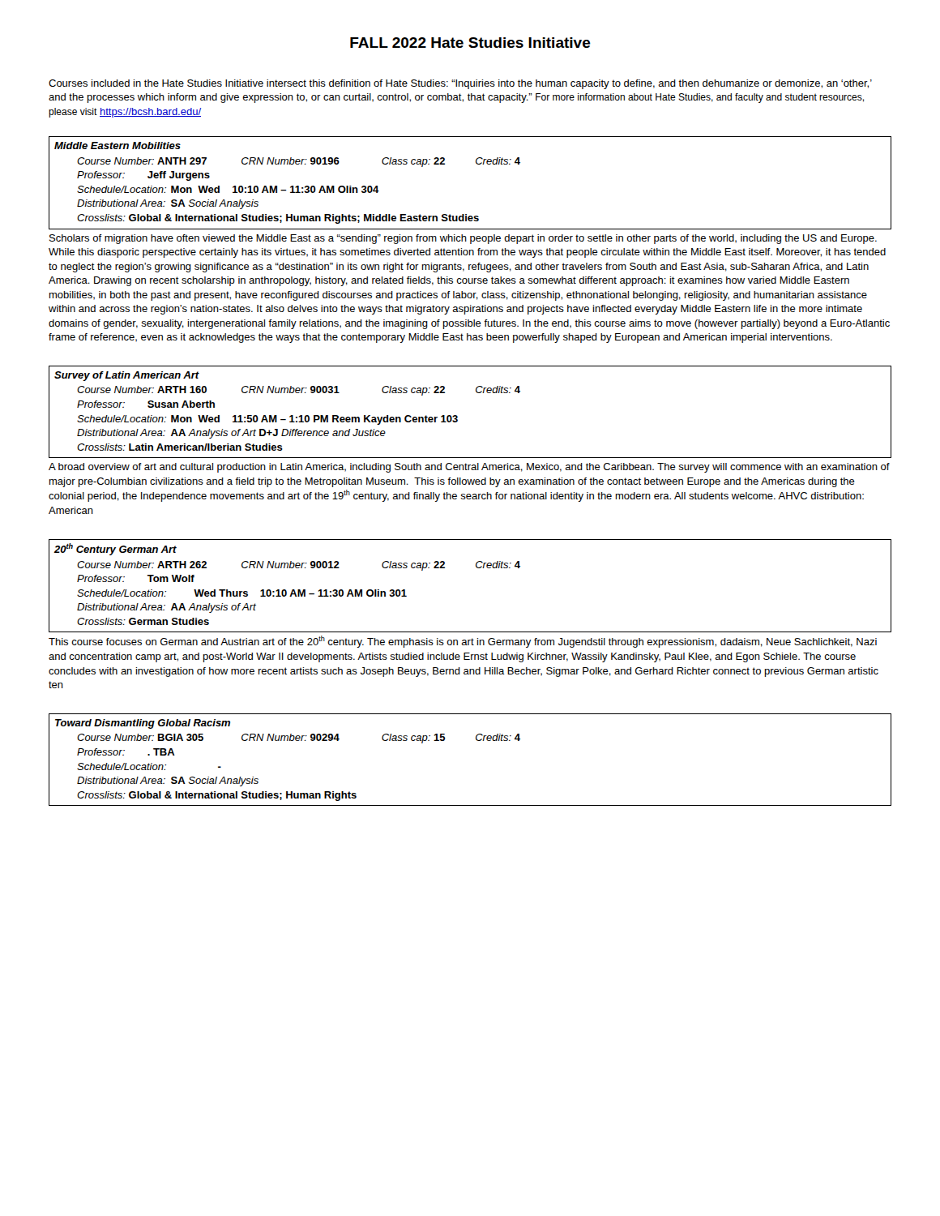FALL 2022 Hate Studies Initiative
Courses included in the Hate Studies Initiative intersect this definition of Hate Studies: “Inquiries into the human capacity to define, and then dehumanize or demonize, an ‘other,’ and the processes which inform and give expression to, or can curtail, control, or combat, that capacity.” For more information about Hate Studies, and faculty and student resources, please visit https://bcsh.bard.edu/
Middle Eastern Mobilities
Course Number: ANTH 297 CRN Number: 90196 Class cap: 22 Credits: 4
Professor: Jeff Jurgens
Schedule/Location: Mon Wed 10:10 AM – 11:30 AM Olin 304
Distributional Area: SA Social Analysis
Crosslists: Global & International Studies; Human Rights; Middle Eastern Studies
Scholars of migration have often viewed the Middle East as a “sending” region from which people depart in order to settle in other parts of the world, including the US and Europe. While this diasporic perspective certainly has its virtues, it has sometimes diverted attention from the ways that people circulate within the Middle East itself. Moreover, it has tended to neglect the region’s growing significance as a “destination” in its own right for migrants, refugees, and other travelers from South and East Asia, sub-Saharan Africa, and Latin America. Drawing on recent scholarship in anthropology, history, and related fields, this course takes a somewhat different approach: it examines how varied Middle Eastern mobilities, in both the past and present, have reconfigured discourses and practices of labor, class, citizenship, ethnonational belonging, religiosity, and humanitarian assistance within and across the region’s nation-states. It also delves into the ways that migratory aspirations and projects have inflected everyday Middle Eastern life in the more intimate domains of gender, sexuality, intergenerational family relations, and the imagining of possible futures. In the end, this course aims to move (however partially) beyond a Euro-Atlantic frame of reference, even as it acknowledges the ways that the contemporary Middle East has been powerfully shaped by European and American imperial interventions.
Survey of Latin American Art
Course Number: ARTH 160 CRN Number: 90031 Class cap: 22 Credits: 4
Professor: Susan Aberth
Schedule/Location: Mon Wed 11:50 AM – 1:10 PM Reem Kayden Center 103
Distributional Area: AA Analysis of Art D+J Difference and Justice
Crosslists: Latin American/Iberian Studies
A broad overview of art and cultural production in Latin America, including South and Central America, Mexico, and the Caribbean. The survey will commence with an examination of major pre-Columbian civilizations and a field trip to the Metropolitan Museum. This is followed by an examination of the contact between Europe and the Americas during the colonial period, the Independence movements and art of the 19th century, and finally the search for national identity in the modern era. All students welcome. AHVC distribution: American
20th Century German Art
Course Number: ARTH 262 CRN Number: 90012 Class cap: 22 Credits: 4
Professor: Tom Wolf
Schedule/Location: Wed Thurs 10:10 AM – 11:30 AM Olin 301
Distributional Area: AA Analysis of Art
Crosslists: German Studies
This course focuses on German and Austrian art of the 20th century. The emphasis is on art in Germany from Jugendstil through expressionism, dadaism, Neue Sachlichkeit, Nazi and concentration camp art, and post-World War II developments. Artists studied include Ernst Ludwig Kirchner, Wassily Kandinsky, Paul Klee, and Egon Schiele. The course concludes with an investigation of how more recent artists such as Joseph Beuys, Bernd and Hilla Becher, Sigmar Polke, and Gerhard Richter connect to previous German artistic ten
Toward Dismantling Global Racism
Course Number: BGIA 305 CRN Number: 90294 Class cap: 15 Credits: 4
Professor: . TBA
Schedule/Location: -
Distributional Area: SA Social Analysis
Crosslists: Global & International Studies; Human Rights